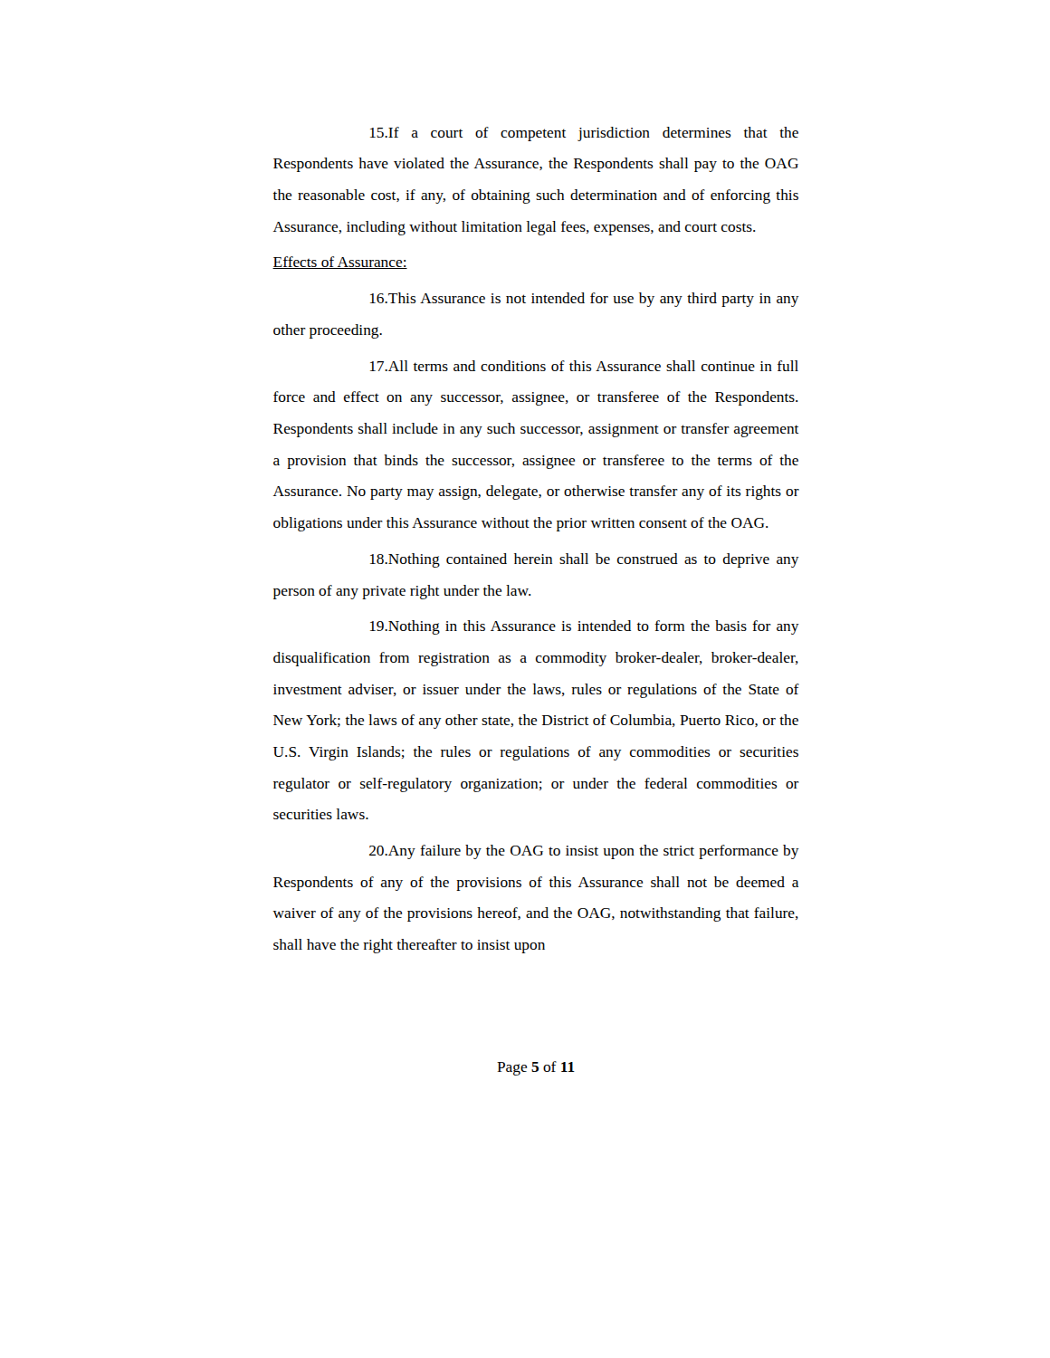15. If a court of competent jurisdiction determines that the Respondents have violated the Assurance, the Respondents shall pay to the OAG the reasonable cost, if any, of obtaining such determination and of enforcing this Assurance, including without limitation legal fees, expenses, and court costs.
Effects of Assurance:
16. This Assurance is not intended for use by any third party in any other proceeding.
17. All terms and conditions of this Assurance shall continue in full force and effect on any successor, assignee, or transferee of the Respondents. Respondents shall include in any such successor, assignment or transfer agreement a provision that binds the successor, assignee or transferee to the terms of the Assurance. No party may assign, delegate, or otherwise transfer any of its rights or obligations under this Assurance without the prior written consent of the OAG.
18. Nothing contained herein shall be construed as to deprive any person of any private right under the law.
19. Nothing in this Assurance is intended to form the basis for any disqualification from registration as a commodity broker-dealer, broker-dealer, investment adviser, or issuer under the laws, rules or regulations of the State of New York; the laws of any other state, the District of Columbia, Puerto Rico, or the U.S. Virgin Islands; the rules or regulations of any commodities or securities regulator or self-regulatory organization; or under the federal commodities or securities laws.
20. Any failure by the OAG to insist upon the strict performance by Respondents of any of the provisions of this Assurance shall not be deemed a waiver of any of the provisions hereof, and the OAG, notwithstanding that failure, shall have the right thereafter to insist upon
Page 5 of 11